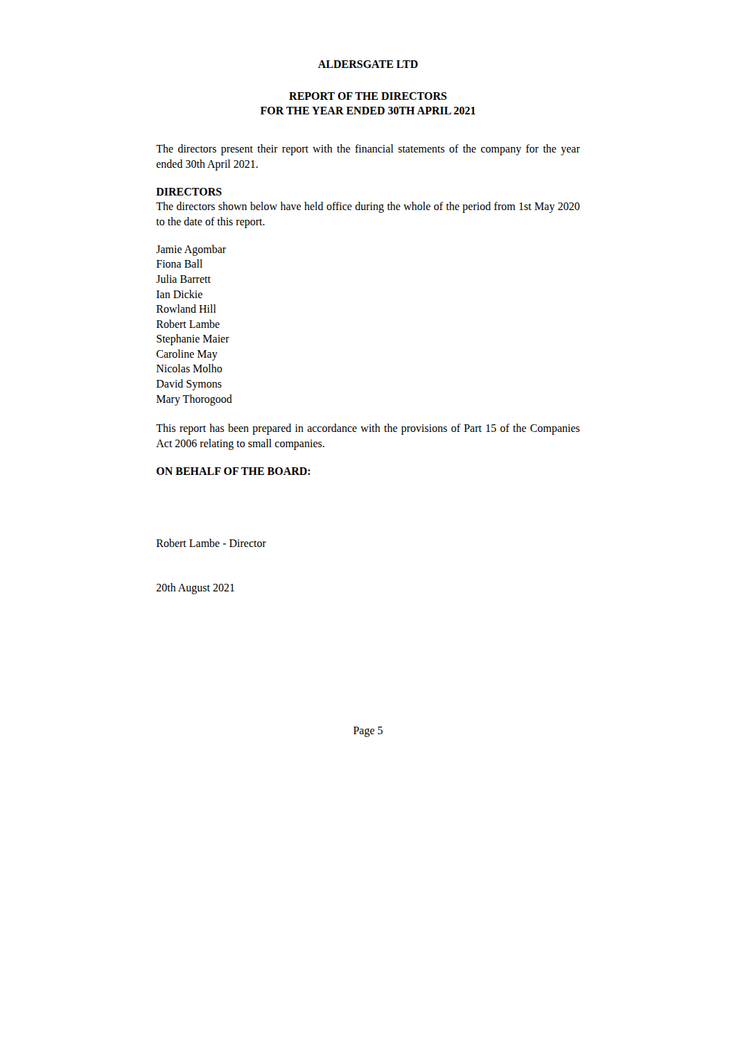ALDERSGATE LTD
REPORT OF THE DIRECTORS
FOR THE YEAR ENDED 30TH APRIL 2021
The directors present their report with the financial statements of the company for the year ended 30th April 2021.
DIRECTORS
The directors shown below have held office during the whole of the period from 1st May 2020 to the date of this report.
Jamie Agombar
Fiona Ball
Julia Barrett
Ian Dickie
Rowland Hill
Robert Lambe
Stephanie Maier
Caroline May
Nicolas Molho
David Symons
Mary Thorogood
This report has been prepared in accordance with the provisions of Part 15 of the Companies Act 2006 relating to small companies.
ON BEHALF OF THE BOARD:
Robert Lambe - Director
20th August 2021
Page 5